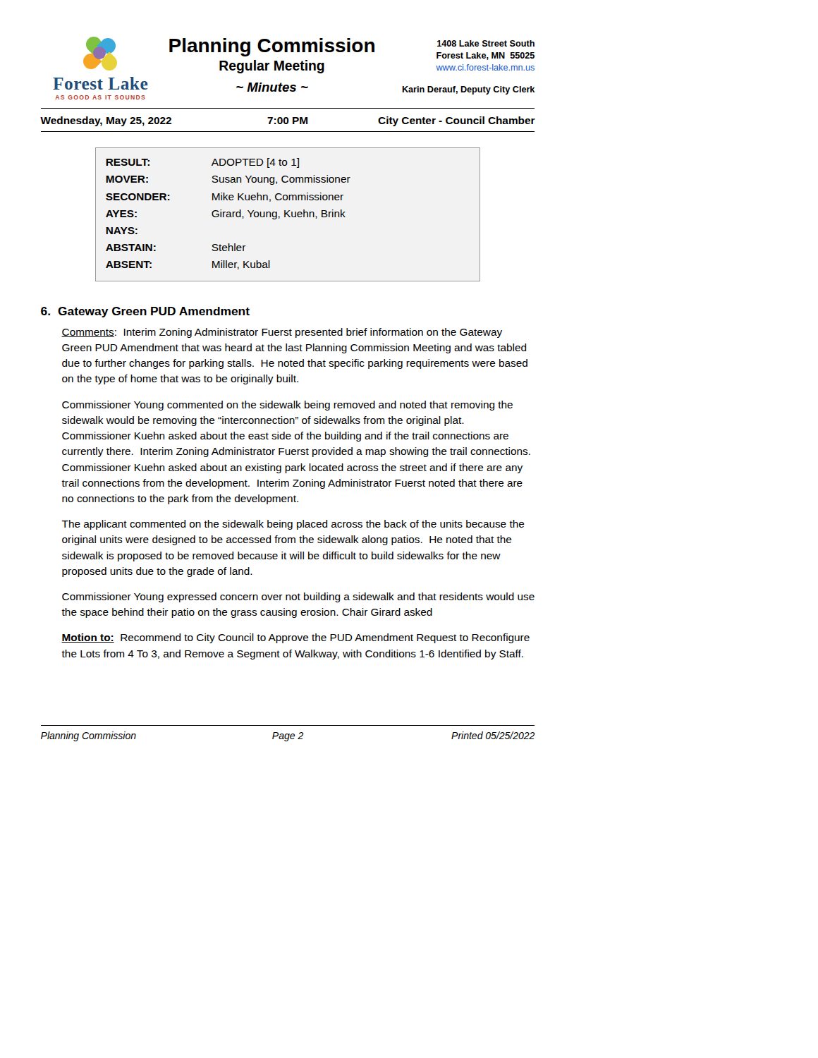Forest Lake
AS GOOD AS IT SOUNDS
Planning Commission
Regular Meeting
~ Minutes ~
1408 Lake Street South
Forest Lake, MN 55025
www.ci.forest-lake.mn.us
Karin Derauf, Deputy City Clerk
Wednesday, May 25, 2022
7:00 PM
City Center - Council Chamber
| RESULT: | ADOPTED [4 to 1] |
| MOVER: | Susan Young, Commissioner |
| SECONDER: | Mike Kuehn, Commissioner |
| AYES: | Girard, Young, Kuehn, Brink |
| NAYS: | |
| ABSTAIN: | Stehler |
| ABSENT: | Miller, Kubal |
6. Gateway Green PUD Amendment
Comments: Interim Zoning Administrator Fuerst presented brief information on the Gateway Green PUD Amendment that was heard at the last Planning Commission Meeting and was tabled due to further changes for parking stalls. He noted that specific parking requirements were based on the type of home that was to be originally built.
Commissioner Young commented on the sidewalk being removed and noted that removing the sidewalk would be removing the “interconnection” of sidewalks from the original plat. Commissioner Kuehn asked about the east side of the building and if the trail connections are currently there. Interim Zoning Administrator Fuerst provided a map showing the trail connections. Commissioner Kuehn asked about an existing park located across the street and if there are any trail connections from the development. Interim Zoning Administrator Fuerst noted that there are no connections to the park from the development.
The applicant commented on the sidewalk being placed across the back of the units because the original units were designed to be accessed from the sidewalk along patios. He noted that the sidewalk is proposed to be removed because it will be difficult to build sidewalks for the new proposed units due to the grade of land.
Commissioner Young expressed concern over not building a sidewalk and that residents would use the space behind their patio on the grass causing erosion. Chair Girard asked
Motion to: Recommend to City Council to Approve the PUD Amendment Request to Reconfigure the Lots from 4 To 3, and Remove a Segment of Walkway, with Conditions 1-6 Identified by Staff.
Planning Commission
Page 2
Printed 05/25/2022